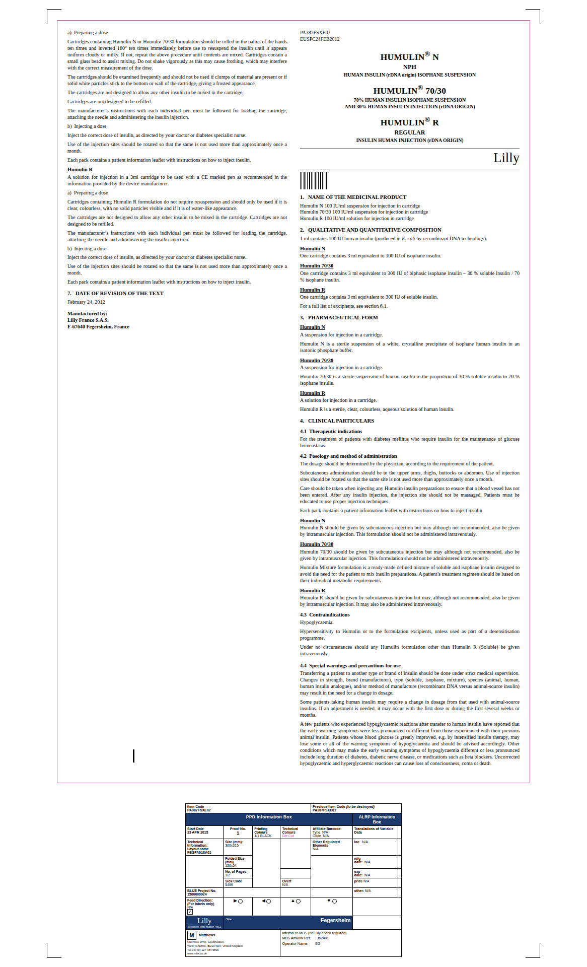a) Preparing a dose
Cartridges containing Humulin N or Humulin 70/30 formulation should be rolled in the palms of the hands ten times and inverted 180° ten times immediately before use to resuspend the insulin until it appears uniform cloudy or milky. If not, repeat the above procedure until contents are mixed. Cartridges contain a small glass bead to assist mixing. Do not shake vigorously as this may cause frothing, which may interfere with the correct measurement of the dose.
The cartridges should be examined frequently and should not be used if clumps of material are present or if solid white particles stick to the bottom or wall of the cartridge, giving a frosted appearance.
The cartridges are not designed to allow any other insulin to be mixed in the cartridge.
Cartridges are not designed to be refilled.
The manufacturer’s instructions with each individual pen must be followed for loading the cartridge, attaching the needle and administering the insulin injection.
b) Injecting a dose
Inject the correct dose of insulin, as directed by your doctor or diabetes specialist nurse.
Use of the injection sites should be rotated so that the same is not used more than approximately once a month.
Each pack contains a patient information leaflet with instructions on how to inject insulin.
Humulin R
A solution for injection in a 3ml cartridge to be used with a CE marked pen as recommended in the information provided by the device manufacturer.
a) Preparing a dose
Cartridges containing Humulin R formulation do not require resuspension and should only be used if it is clear, colourless, with no solid particles visible and if it is of water-like appearance.
The cartridges are not designed to allow any other insulin to be mixed in the cartridge. Cartridges are not designed to be refilled.
The manufacturer’s instructions with each individual pen must be followed for loading the cartridge, attaching the needle and administering the insulin injection.
b) Injecting a dose
Inject the correct dose of insulin, as directed by your doctor or diabetes specialist nurse.
Use of the injection sites should be rotated so that the same is not used more than approximately once a month.
Each pack contains a patient information leaflet with instructions on how to inject insulin.
7. DATE OF REVISION OF THE TEXT
February 24, 2012
Manufactured by:
Lilly France S.A.S.
F-67640 Fegersheim, France
PA387FSXE02
EUSPC24FEB2012
HUMULIN® N
NPH
HUMAN INSULIN (rDNA origin) ISOPHANE SUSPENSION
HUMULIN® 70/30
70% HUMAN INSULIN ISOPHANE SUSPENSION
AND 30% HUMAN INSULIN INJECTION (rDNA ORIGIN)
HUMULIN® R
REGULAR
INSULIN HUMAN INJECTION (rDNA ORIGIN)
Lilly
1. NAME OF THE MEDICINAL PRODUCT
Humulin N 100 IU/ml suspension for injection in cartridge
Humulin 70/30 100 IU/ml suspension for injection in cartridge
Humulin R 100 IU/ml solution for injection in cartridge
2. QUALITATIVE AND QUANTITATIVE COMPOSITION
1 ml contains 100 IU human insulin (produced in E. coli by recombinant DNA technology).
Humulin N
One cartridge contains 3 ml equivalent to 300 IU of isophane insulin.
Humulin 70/30
One cartridge contains 3 ml equivalent to 300 IU of biphasic isophane insulin – 30 % soluble insulin / 70 % isophane insulin.
Humulin R
One cartridge contains 3 ml equivalent to 300 IU of soluble insulin.
For a full list of excipients, see section 6.1.
3. PHARMACEUTICAL FORM
Humulin N
A suspension for injection in a cartridge.
Humulin N is a sterile suspension of a white, crystalline precipitate of isophane human insulin in an isotonic phosphate buffer.
Humulin 70/30
A suspension for injection in a cartridge.
Humulin 70/30 is a sterile suspension of human insulin in the proportion of 30 % soluble insulin to 70 % isophane insulin.
Humulin R
A solution for injection in a cartridge.
Humulin R is a sterile, clear, colourless, aqueous solution of human insulin.
4. CLINICAL PARTICULARS
4.1 Therapeutic indications
For the treatment of patients with diabetes mellitus who require insulin for the maintenance of glucose homeostasis.
4.2 Posology and method of administration
The dosage should be determined by the physician, according to the requirement of the patient.
Subcutaneous administration should be in the upper arms, thighs, buttocks or abdomen. Use of injection sites should be rotated so that the same site is not used more than approximately once a month.
Care should be taken when injecting any Humulin insulin preparations to ensure that a blood vessel has not been entered. After any insulin injection, the injection site should not be massaged. Patients must be educated to use proper injection techniques.
Each pack contains a patient information leaflet with instructions on how to inject insulin.
Humulin N
Humulin N should be given by subcutaneous injection but may although not recommended, also be given by intramuscular injection. This formulation should not be administered intravenously.
Humulin 70/30
Humulin 70/30 should be given by subcutaneous injection but may although not recommended, also be given by intramuscular injection. This formulation should not be administered intravenously.
Humulin Mixture formulation is a ready-made defined mixture of soluble and isophane insulin designed to avoid the need for the patient to mix insulin preparations. A patient’s treatment regimen should be based on their individual metabolic requirements.
Humulin R
Humulin R should be given by subcutaneous injection but may, although not recommended, also be given by intramuscular injection. It may also be administered intravenously.
4.3 Contraindications
Hypoglycaemia.
Hypersensitivity to Humulin or to the formulation excipients, unless used as part of a desensitisation programme.
Under no circumstances should any Humulin formulation other than Humulin R (Soluble) be given intravenously.
4.4 Special warnings and precautions for use
Transferring a patient to another type or brand of insulin should be done under strict medical supervision. Changes in strength, brand (manufacturer), type (soluble, isophane, mixture), species (animal, human, human insulin analogue), and/or method of manufacture (recombinant DNA versus animal-source insulin) may result in the need for a change in dosage.
Some patients taking human insulin may require a change in dosage from that used with animal-source insulins. If an adjustment is needed, it may occur with the first dose or during the first several weeks or months.
A few patients who experienced hypoglycaemic reactions after transfer to human insulin have reported that the early warning symptoms were less pronounced or different from those experienced with their previous animal insulin. Patients whose blood glucose is greatly improved, e.g. by intensified insulin therapy, may lose some or all of the warning symptoms of hypoglycaemia and should be advised accordingly. Other conditions which may make the early warning symptoms of hypoglycaemia different or less pronounced include long duration of diabetes, diabetic nerve disease, or medications such as beta blockers. Uncorrected hypoglycaemic and hyperglycaemic reactions can cause loss of consciousness, coma or death.
| Item Code PA387FSXE02 | Previous Item Code (to be destroyed) PA387FSXE01 |
| PPD Information Box | ALRP Information Box |
| Start Date 23 APR 2015 | Proof No. 1 | Printing Colours 1/1 BLACK | Technical Colours Die Cut | Affiliate Barcode: Type N/A Code N/A | Translations of Variable Data | |
| Technical Information: Layout name FEGPA018A01 | Size (mm): 300x315 | | | Other Regulated Elements N/A | loc N/A | |
| | Folded Size (mm) 150x54 | | mfg date: N/A | |
| No. of Pages: 1/2 | | exp date: N/A | |
| Sick Code 5499 | Overt N/A | price N/A | |
| BLUE Project No. 1500000924 | | | | other: N/A | |
| Feed Direction: (For labels only) N/A ✓ | ▶ | ◀ | ▲ | ▼ | |
| Lilly Answers That Matter v6.2 | Site: Fegersheim | |
| M Matthews Riverside Drive, Cleckheaton, West Yorkshire, BD19 4DH, United Kingdom Tel +44 (0) 127 484 5800 www.mbs.co.uk | Internal to MBS (no Lilly check required) MBS Artwork Ref: 362401 Operator Name: SG |